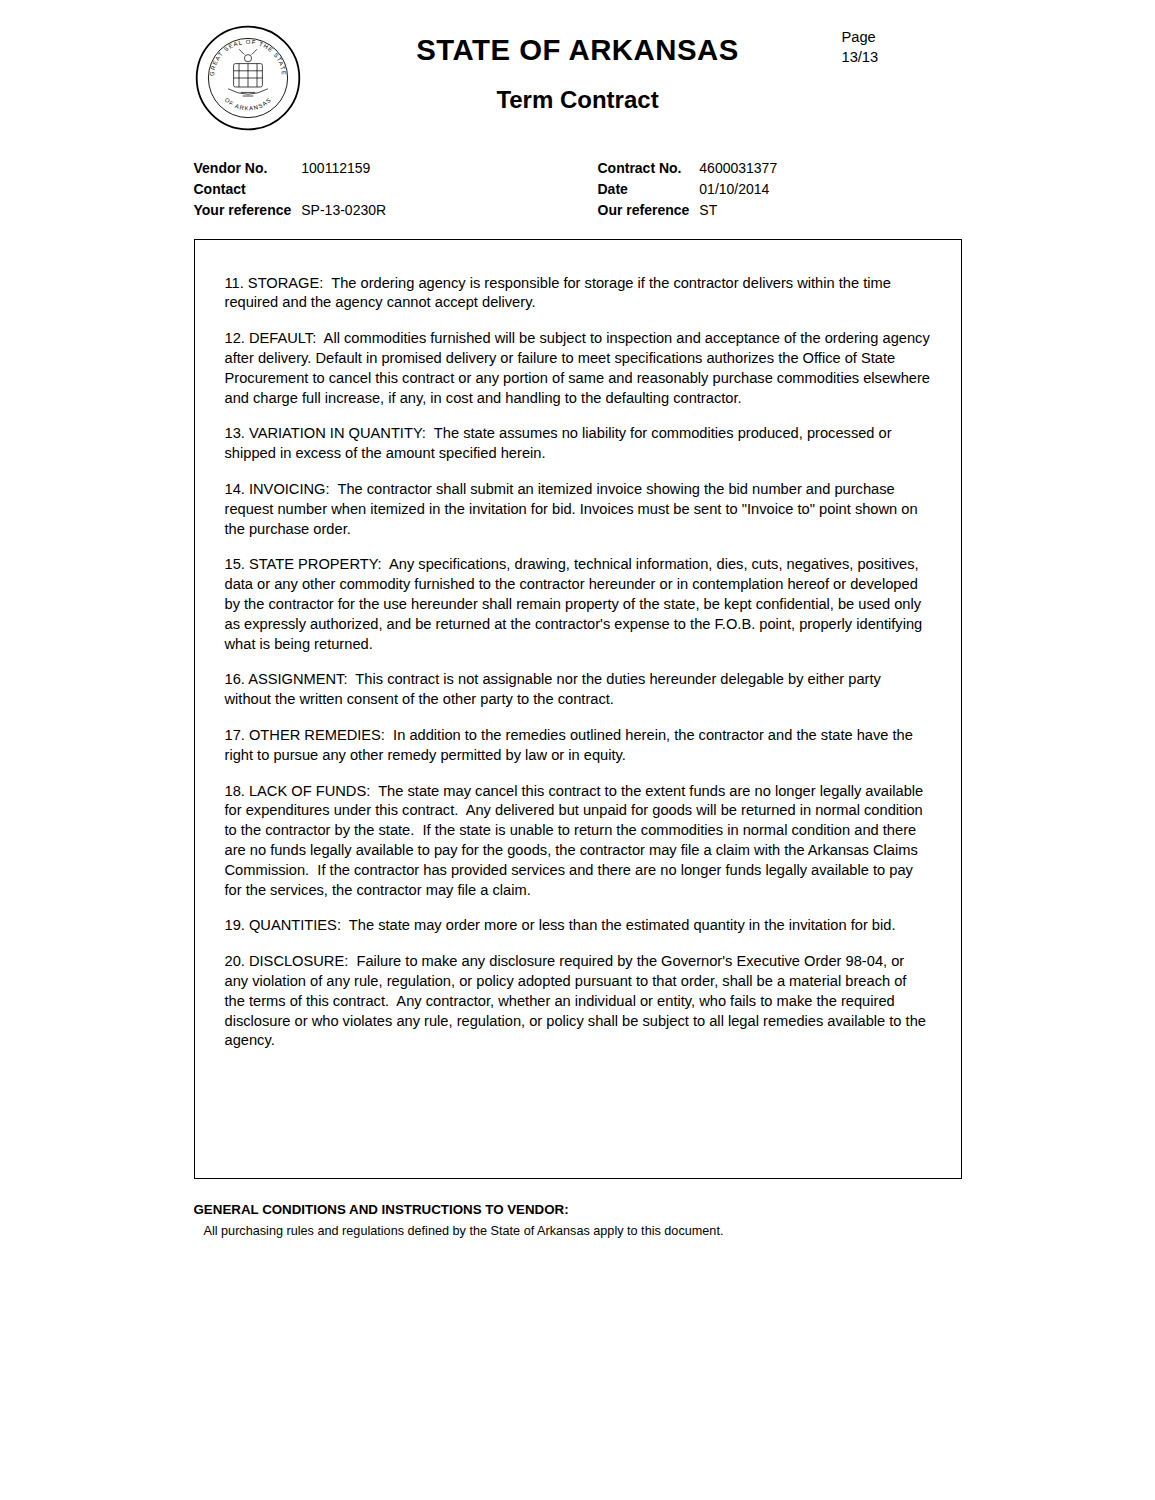GREAT SEAL OF THE STATE OF ARKANSAS
STATE OF ARKANSAS
Term Contract
Page
13/13
| Vendor No. | 100112159 |
| Contact | |
| Your reference | SP-13-0230R |
| Contract No. | 4600031377 |
| Date | 01/10/2014 |
| Our reference | ST |
11. STORAGE: The ordering agency is responsible for storage if the contractor delivers within the time required and the agency cannot accept delivery.
12. DEFAULT: All commodities furnished will be subject to inspection and acceptance of the ordering agency after delivery. Default in promised delivery or failure to meet specifications authorizes the Office of State Procurement to cancel this contract or any portion of same and reasonably purchase commodities elsewhere and charge full increase, if any, in cost and handling to the defaulting contractor.
13. VARIATION IN QUANTITY: The state assumes no liability for commodities produced, processed or shipped in excess of the amount specified herein.
14. INVOICING: The contractor shall submit an itemized invoice showing the bid number and purchase request number when itemized in the invitation for bid. Invoices must be sent to "Invoice to" point shown on the purchase order.
15. STATE PROPERTY: Any specifications, drawing, technical information, dies, cuts, negatives, positives, data or any other commodity furnished to the contractor hereunder or in contemplation hereof or developed by the contractor for the use hereunder shall remain property of the state, be kept confidential, be used only as expressly authorized, and be returned at the contractor's expense to the F.O.B. point, properly identifying what is being returned.
16. ASSIGNMENT: This contract is not assignable nor the duties hereunder delegable by either party without the written consent of the other party to the contract.
17. OTHER REMEDIES: In addition to the remedies outlined herein, the contractor and the state have the right to pursue any other remedy permitted by law or in equity.
18. LACK OF FUNDS: The state may cancel this contract to the extent funds are no longer legally available for expenditures under this contract. Any delivered but unpaid for goods will be returned in normal condition to the contractor by the state. If the state is unable to return the commodities in normal condition and there are no funds legally available to pay for the goods, the contractor may file a claim with the Arkansas Claims Commission. If the contractor has provided services and there are no longer funds legally available to pay for the services, the contractor may file a claim.
19. QUANTITIES: The state may order more or less than the estimated quantity in the invitation for bid.
20. DISCLOSURE: Failure to make any disclosure required by the Governor's Executive Order 98-04, or any violation of any rule, regulation, or policy adopted pursuant to that order, shall be a material breach of the terms of this contract. Any contractor, whether an individual or entity, who fails to make the required disclosure or who violates any rule, regulation, or policy shall be subject to all legal remedies available to the agency.
GENERAL CONDITIONS AND INSTRUCTIONS TO VENDOR:
All purchasing rules and regulations defined by the State of Arkansas apply to this document.